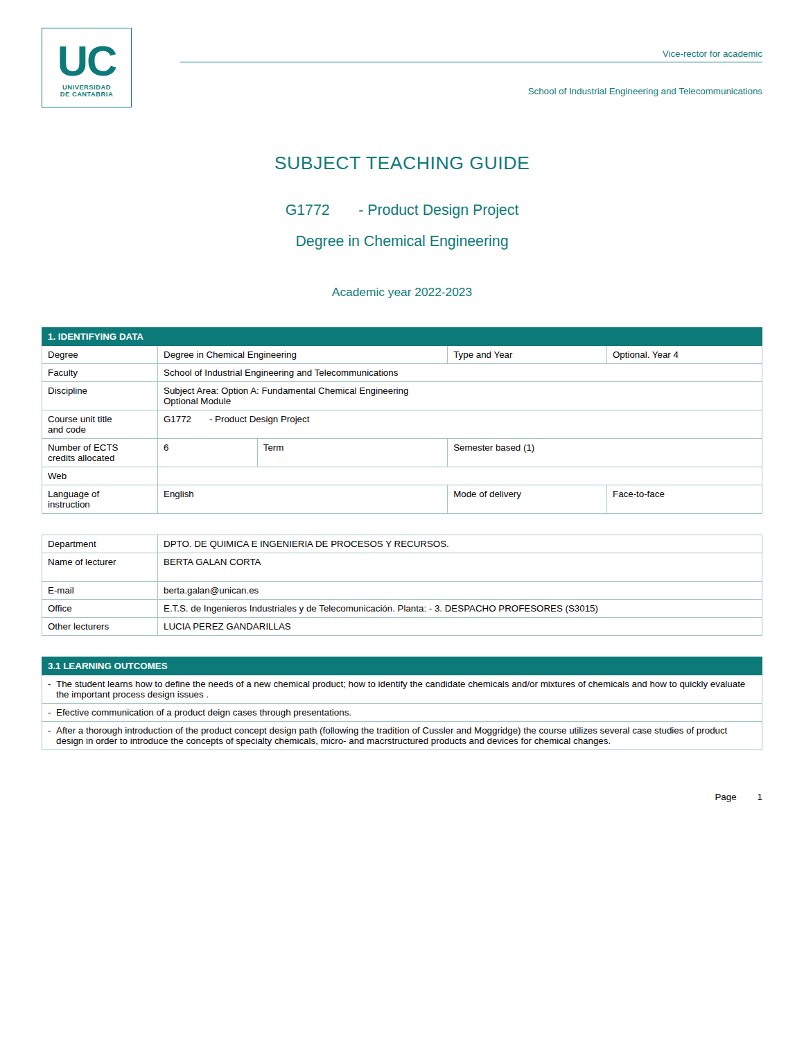UC
UNIVERSIDAD
DE CANTABRIA
Vice-rector for academic
School of Industrial Engineering and Telecommunications
SUBJECT TEACHING GUIDE
G1772 - Product Design Project
Degree in Chemical Engineering
Academic year 2022-2023
| 1. IDENTIFYING DATA |
| --- |
| Degree | Degree in Chemical Engineering | Type and Year | Optional. Year 4 |
| Faculty | School of Industrial Engineering and Telecommunications |
| Discipline | Subject Area: Option A: Fundamental Chemical Engineering Optional Module |
| Course unit title and code | G1772 - Product Design Project |
| Number of ECTS credits allocated | 6 | Term | Semester based (1) |
| Web | |
| Language of instruction | English | Mode of delivery | Face-to-face |
| Department | DPTO. DE QUIMICA E INGENIERIA DE PROCESOS Y RECURSOS. |
| Name of lecturer | BERTA GALAN CORTA |
| E-mail | berta.galan@unican.es |
| Office | E.T.S. de Ingenieros Industriales y de Telecomunicación. Planta: - 3. DESPACHO PROFESORES (S3015) |
| Other lecturers | LUCIA PEREZ GANDARILLAS |
| 3.1 LEARNING OUTCOMES |
| --- |
The student learns how to define the needs of a new chemical product; how to identify the candidate chemicals and/or mixtures of chemicals and how to quickly evaluate the important process design issues .
Efective communication of a product deign cases through presentations.
After a thorough introduction of the product concept design path (following the tradition of Cussler and Moggridge) the course utilizes several case studies of product design in order to introduce the concepts of specialty chemicals, micro- and macrstructured products and devices for chemical changes.
Page1